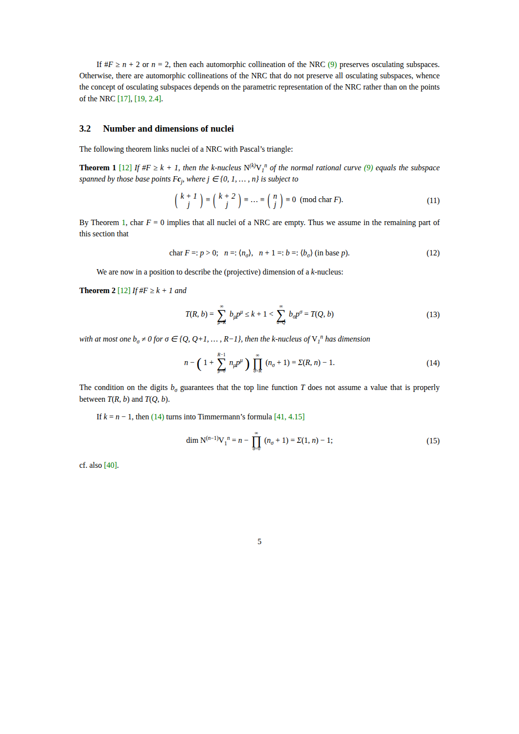If #F ≥ n + 2 or n = 2, then each automorphic collineation of the NRC (9) preserves osculating subspaces. Otherwise, there are automorphic collineations of the NRC that do not preserve all osculating subspaces, whence the concept of osculating subspaces depends on the parametric representation of the NRC rather than on the points of the NRC [17], [19, 2.4].
3.2 Number and dimensions of nuclei
The following theorem links nuclei of a NRC with Pascal’s triangle:
Theorem 1 [12] If #F ≥ k + 1, then the k-nucleus N(k)V1n of the normal rational curve (9) equals the subspace spanned by those base points Fcj, where j ∈ {0, 1, … , n} is subject to
(k + 1 j) ≡ (k + 2 j) ≡ … ≡ (nj) ≡ 0 (mod char F). (11)
By Theorem 1, char F = 0 implies that all nuclei of a NRC are empty. Thus we assume in the remaining part of this section that
char F =: p > 0; n =: ⟨nσ⟩, n + 1 =: b =: ⟨bσ⟩ (in base p). (12)
We are now in a position to describe the (projective) dimension of a k-nucleus:
Theorem 2 [12] If #F ≥ k + 1 and
T(R, b) = ∞∑μ=R bμpμ ≤ k + 1 < ∞∑σ=Q bσpσ = T(Q, b) (13)
with at most one bσ ≠ 0 for σ ∈ {Q, Q+1, … , R−1}, then the k-nucleus of V1n has dimension
n − ( 1 + R−1∑μ=0 nμpμ ) ∞∏σ=R (nσ + 1) = Σ(R, n) − 1. (14)
The condition on the digits bσ guarantees that the top line function T does not assume a value that is properly between T(R, b) and T(Q, b).
If k = n − 1, then (14) turns into Timmermann’s formula [41, 4.15]
dim N(n−1)V1n = n − ∞∏σ=0 (nσ + 1) = Σ(1, n) − 1; (15)
cf. also [40].
5